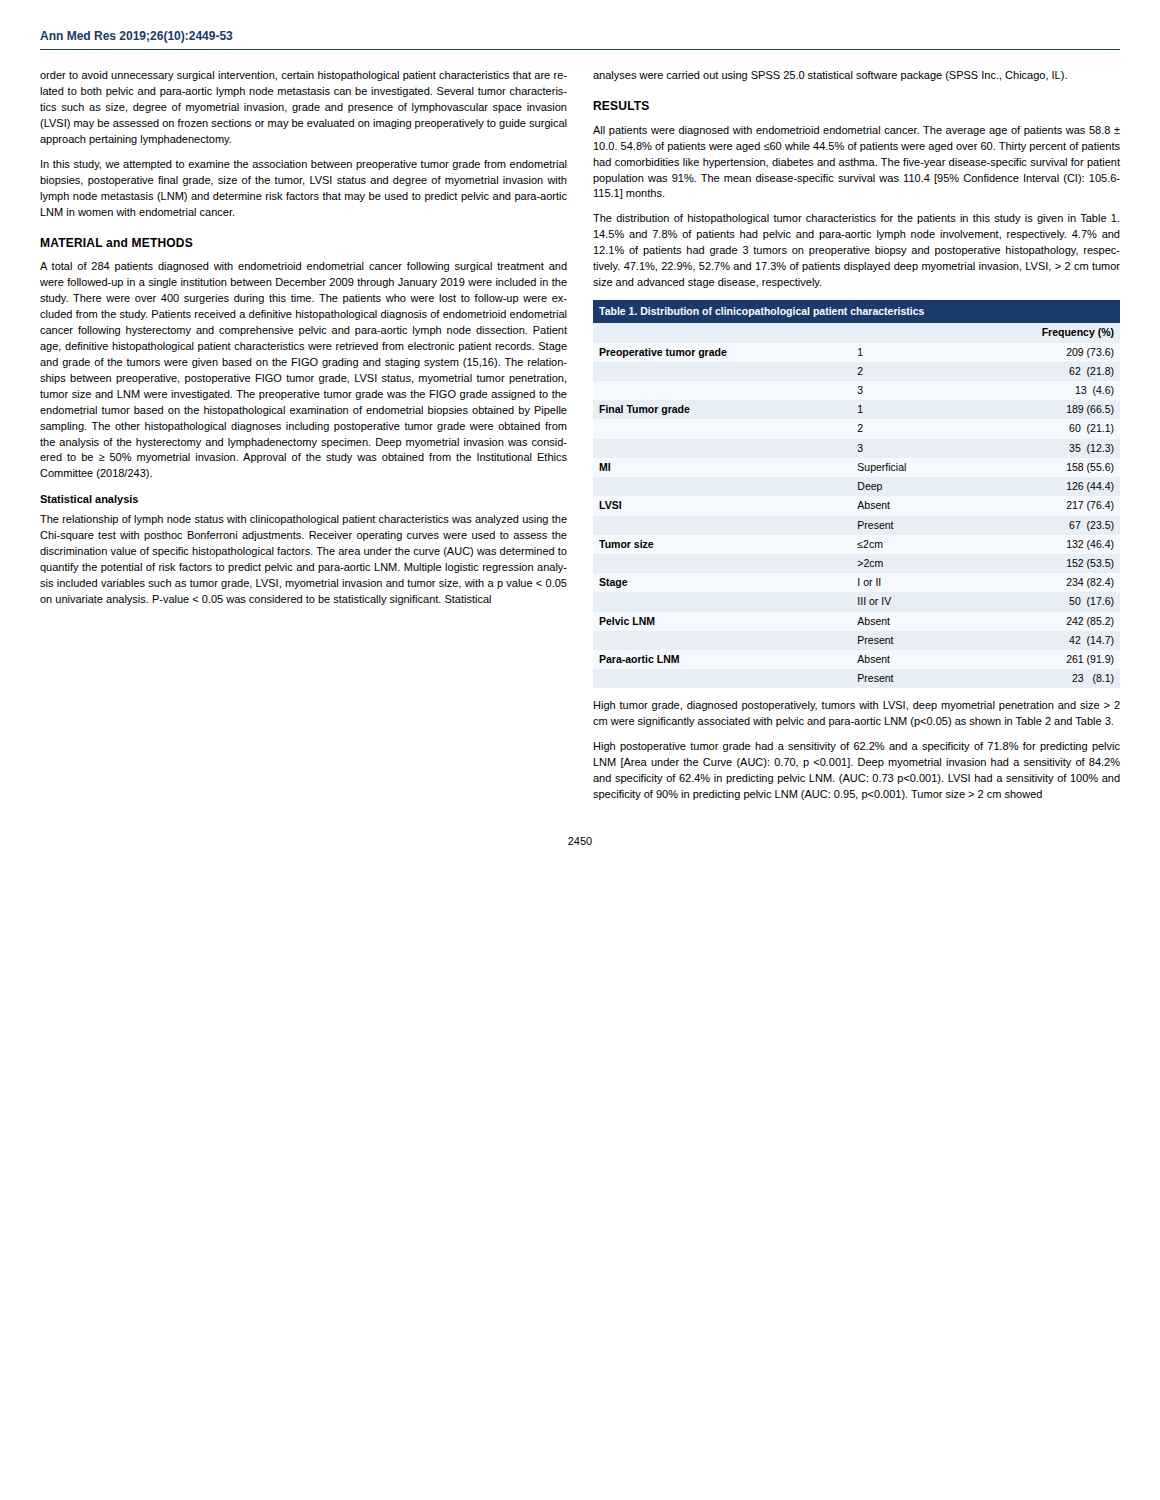Ann Med Res 2019;26(10):2449-53
order to avoid unnecessary surgical intervention, certain histopathological patient characteristics that are related to both pelvic and para-aortic lymph node metastasis can be investigated. Several tumor characteristics such as size, degree of myometrial invasion, grade and presence of lymphovascular space invasion (LVSI) may be assessed on frozen sections or may be evaluated on imaging preoperatively to guide surgical approach pertaining lymphadenectomy.
In this study, we attempted to examine the association between preoperative tumor grade from endometrial biopsies, postoperative final grade, size of the tumor, LVSI status and degree of myometrial invasion with lymph node metastasis (LNM) and determine risk factors that may be used to predict pelvic and para-aortic LNM in women with endometrial cancer.
MATERIAL and METHODS
A total of 284 patients diagnosed with endometrioid endometrial cancer following surgical treatment and were followed-up in a single institution between December 2009 through January 2019 were included in the study. There were over 400 surgeries during this time. The patients who were lost to follow-up were excluded from the study. Patients received a definitive histopathological diagnosis of endometrioid endometrial cancer following hysterectomy and comprehensive pelvic and para-aortic lymph node dissection. Patient age, definitive histopathological patient characteristics were retrieved from electronic patient records. Stage and grade of the tumors were given based on the FIGO grading and staging system (15,16). The relationships between preoperative, postoperative FIGO tumor grade, LVSI status, myometrial tumor penetration, tumor size and LNM were investigated. The preoperative tumor grade was the FIGO grade assigned to the endometrial tumor based on the histopathological examination of endometrial biopsies obtained by Pipelle sampling. The other histopathological diagnoses including postoperative tumor grade were obtained from the analysis of the hysterectomy and lymphadenectomy specimen. Deep myometrial invasion was considered to be ≥ 50% myometrial invasion. Approval of the study was obtained from the Institutional Ethics Committee (2018/243).
Statistical analysis
The relationship of lymph node status with clinicopathological patient characteristics was analyzed using the Chi-square test with posthoc Bonferroni adjustments. Receiver operating curves were used to assess the discrimination value of specific histopathological factors. The area under the curve (AUC) was determined to quantify the potential of risk factors to predict pelvic and para-aortic LNM. Multiple logistic regression analysis included variables such as tumor grade, LVSI, myometrial invasion and tumor size, with a p value < 0.05 on univariate analysis. P-value < 0.05 was considered to be statistically significant. Statistical
analyses were carried out using SPSS 25.0 statistical software package (SPSS Inc., Chicago, IL).
RESULTS
All patients were diagnosed with endometrioid endometrial cancer. The average age of patients was 58.8 ± 10.0. 54.8% of patients were aged ≤60 while 44.5% of patients were aged over 60. Thirty percent of patients had comorbidities like hypertension, diabetes and asthma. The five-year disease-specific survival for patient population was 91%. The mean disease-specific survival was 110.4 [95% Confidence Interval (CI): 105.6-115.1] months.
The distribution of histopathological tumor characteristics for the patients in this study is given in Table 1. 14.5% and 7.8% of patients had pelvic and para-aortic lymph node involvement, respectively. 4.7% and 12.1% of patients had grade 3 tumors on preoperative biopsy and postoperative histopathology, respectively. 47.1%, 22.9%, 52.7% and 17.3% of patients displayed deep myometrial invasion, LVSI, > 2 cm tumor size and advanced stage disease, respectively.
Table 1. Distribution of clinicopathological patient characteristics
| | | Frequency (%) |
| Preoperative tumor grade | 1 | 209 (73.6) |
| | 2 | 62 (21.8) |
| | 3 | 13 (4.6) |
| Final Tumor grade | 1 | 189 (66.5) |
| | 2 | 60 (21.1) |
| | 3 | 35 (12.3) |
| MI | Superficial | 158 (55.6) |
| | Deep | 126 (44.4) |
| LVSI | Absent | 217 (76.4) |
| | Present | 67 (23.5) |
| Tumor size | ≤2cm | 132 (46.4) |
| | >2cm | 152 (53.5) |
| Stage | I or II | 234 (82.4) |
| | III or IV | 50 (17.6) |
| Pelvic LNM | Absent | 242 (85.2) |
| | Present | 42 (14.7) |
| Para-aortic LNM | Absent | 261 (91.9) |
| | Present | 23 (8.1) |
High tumor grade, diagnosed postoperatively, tumors with LVSI, deep myometrial penetration and size > 2 cm were significantly associated with pelvic and para-aortic LNM (p<0.05) as shown in Table 2 and Table 3.
High postoperative tumor grade had a sensitivity of 62.2% and a specificity of 71.8% for predicting pelvic LNM [Area under the Curve (AUC): 0.70, p <0.001]. Deep myometrial invasion had a sensitivity of 84.2% and specificity of 62.4% in predicting pelvic LNM. (AUC: 0.73 p<0.001). LVSI had a sensitivity of 100% and specificity of 90% in predicting pelvic LNM (AUC: 0.95, p<0.001). Tumor size > 2 cm showed
2450